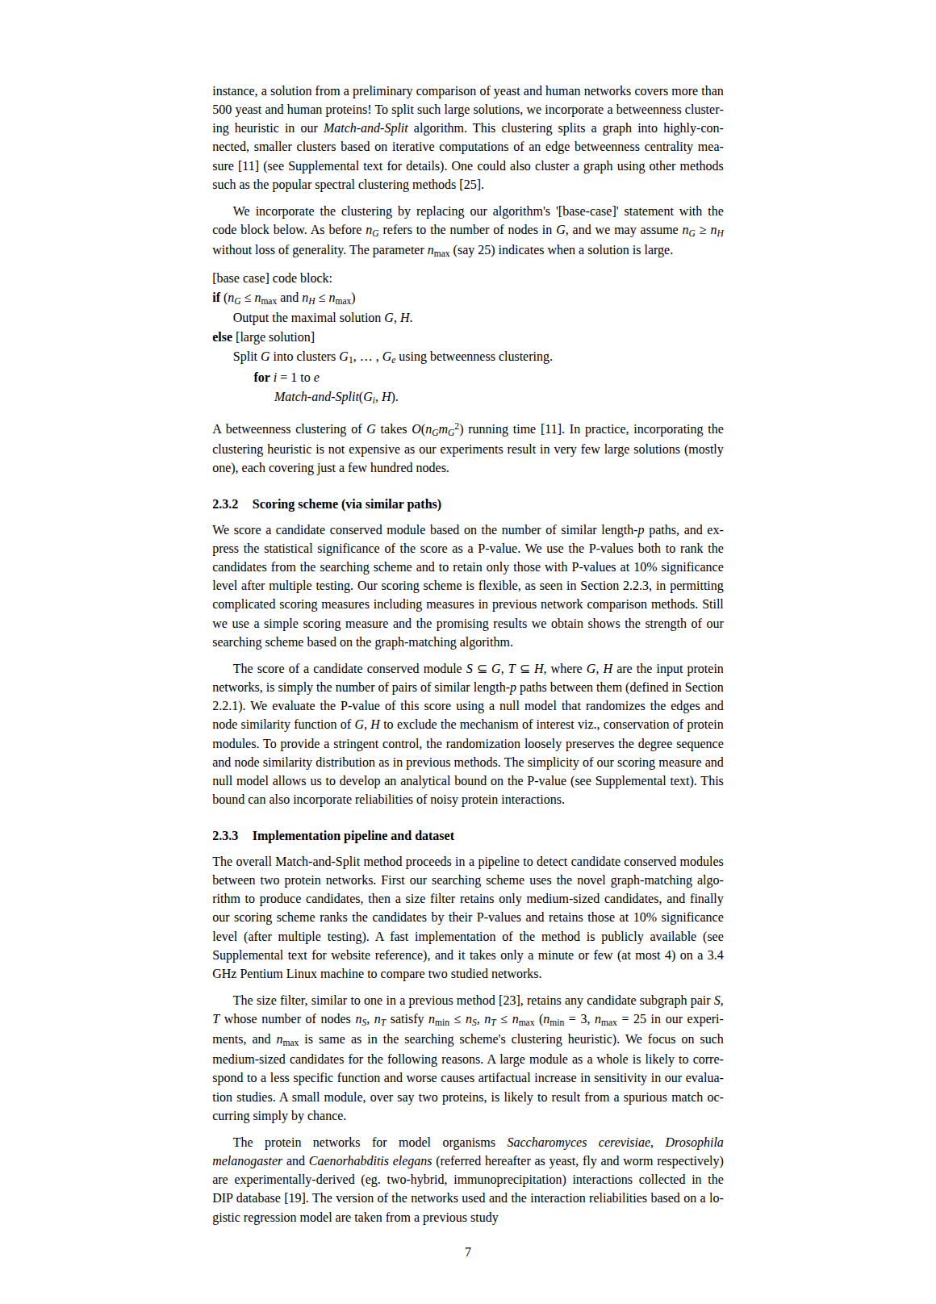instance, a solution from a preliminary comparison of yeast and human networks covers more than 500 yeast and human proteins! To split such large solutions, we incorporate a betweenness clustering heuristic in our Match-and-Split algorithm. This clustering splits a graph into highly-connected, smaller clusters based on iterative computations of an edge betweenness centrality measure [11] (see Supplemental text for details). One could also cluster a graph using other methods such as the popular spectral clustering methods [25].
We incorporate the clustering by replacing our algorithm's '[base-case]' statement with the code block below. As before nG refers to the number of nodes in G, and we may assume nG ≥ nH without loss of generality. The parameter nmax (say 25) indicates when a solution is large.
[base case] code block:
if (nG ≤ nmax and nH ≤ nmax)
Output the maximal solution G, H.
else [large solution]
Split G into clusters G 1, … , Ge using betweenness clustering.
for i = 1 to e
Match-and-Split(Gi, H).
A betweenness clustering of G takes O(nGmG 2) running time [11]. In practice, incorporating the clustering heuristic is not expensive as our experiments result in very few large solutions (mostly one), each covering just a few hundred nodes.
2.3.2 Scoring scheme (via similar paths)
We score a candidate conserved module based on the number of similar length-p paths, and express the statistical significance of the score as a P-value. We use the P-values both to rank the candidates from the searching scheme and to retain only those with P-values at 10% significance level after multiple testing. Our scoring scheme is flexible, as seen in Section 2.2.3, in permitting complicated scoring measures including measures in previous network comparison methods. Still we use a simple scoring measure and the promising results we obtain shows the strength of our searching scheme based on the graph-matching algorithm.
The score of a candidate conserved module S ⊆ G, T ⊆ H, where G, H are the input protein networks, is simply the number of pairs of similar length-p paths between them (defined in Section 2.2.1). We evaluate the P-value of this score using a null model that randomizes the edges and node similarity function of G, H to exclude the mechanism of interest viz., conservation of protein modules. To provide a stringent control, the randomization loosely preserves the degree sequence and node similarity distribution as in previous methods. The simplicity of our scoring measure and null model allows us to develop an analytical bound on the P-value (see Supplemental text). This bound can also incorporate reliabilities of noisy protein interactions.
2.3.3 Implementation pipeline and dataset
The overall Match-and-Split method proceeds in a pipeline to detect candidate conserved modules between two protein networks. First our searching scheme uses the novel graph-matching algorithm to produce candidates, then a size filter retains only medium-sized candidates, and finally our scoring scheme ranks the candidates by their P-values and retains those at 10% significance level (after multiple testing). A fast implementation of the method is publicly available (see Supplemental text for website reference), and it takes only a minute or few (at most 4) on a 3.4 GHz Pentium Linux machine to compare two studied networks.
The size filter, similar to one in a previous method [23], retains any candidate subgraph pair S, T whose number of nodes nS, nT satisfy nmin ≤ nS, nT ≤ nmax (nmin = 3, nmax = 25 in our experiments, and nmax is same as in the searching scheme's clustering heuristic). We focus on such medium-sized candidates for the following reasons. A large module as a whole is likely to correspond to a less specific function and worse causes artifactual increase in sensitivity in our evaluation studies. A small module, over say two proteins, is likely to result from a spurious match occurring simply by chance.
The protein networks for model organisms Saccharomyces cerevisiae, Drosophila melanogaster and Caenorhabditis elegans (referred hereafter as yeast, fly and worm respectively) are experimentally-derived (eg. two-hybrid, immunoprecipitation) interactions collected in the DIP database [19]. The version of the networks used and the interaction reliabilities based on a logistic regression model are taken from a previous study
7